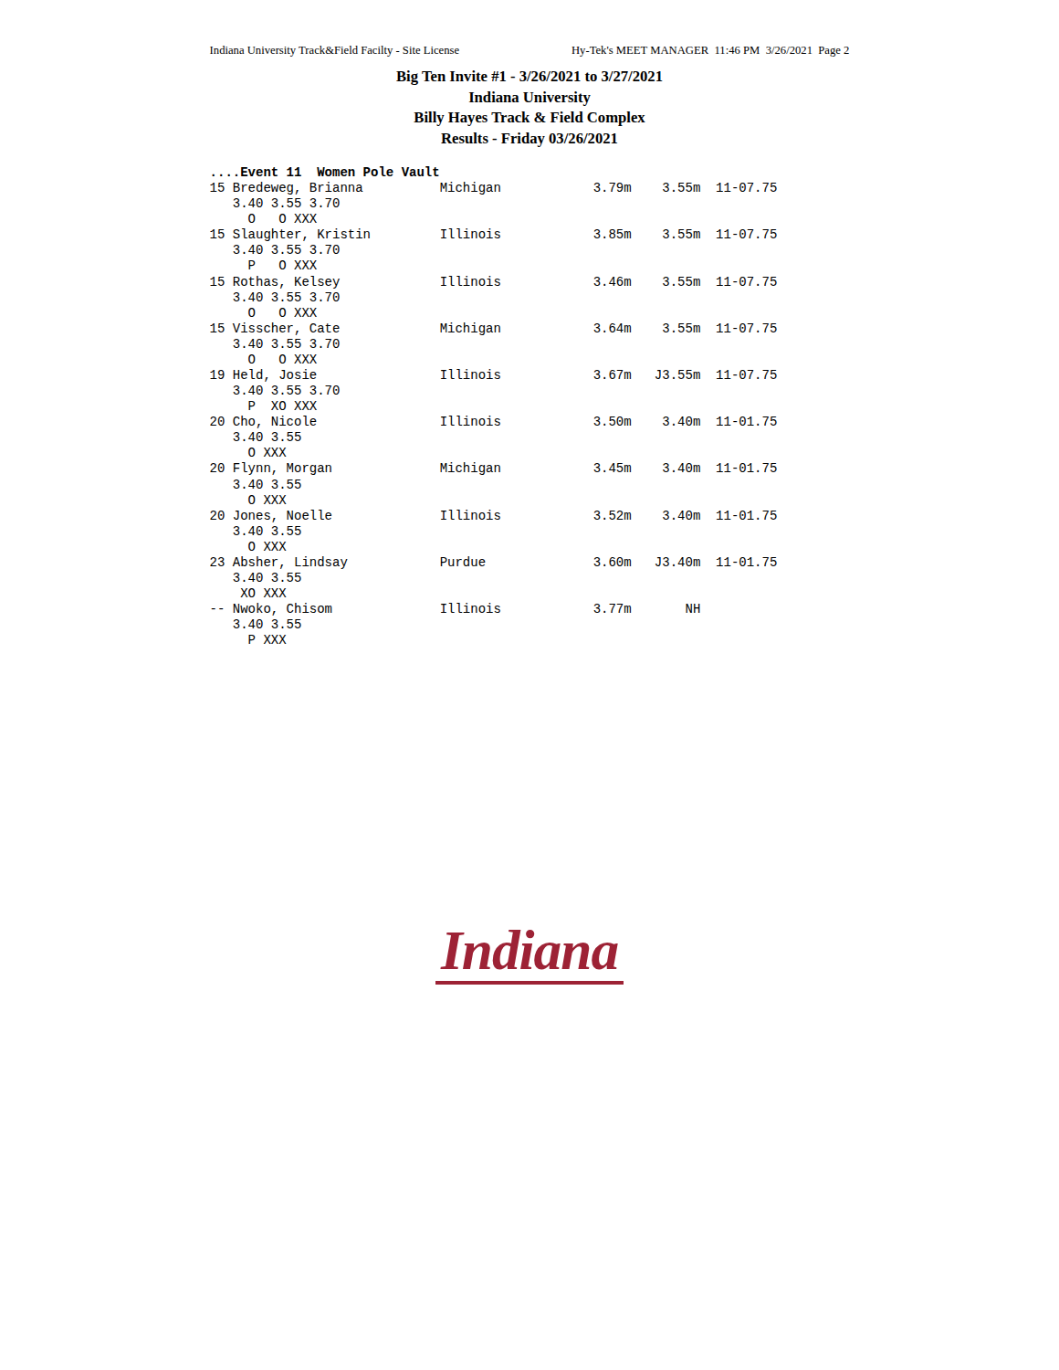Indiana University Track&Field Facilty - Site License Hy-Tek's MEET MANAGER 11:46 PM 3/26/2021 Page 2
Big Ten Invite #1 - 3/26/2021 to 3/27/2021
Indiana University
Billy Hayes Track & Field Complex
Results - Friday 03/26/2021
....Event 11  Women Pole Vault
15 Bredeweg, Brianna          Michigan            3.79m    3.55m  11-07.75
   3.40 3.55 3.70
     O   O XXX
15 Slaughter, Kristin         Illinois            3.85m    3.55m  11-07.75
   3.40 3.55 3.70
     P   O XXX
15 Rothas, Kelsey             Illinois            3.46m    3.55m  11-07.75
   3.40 3.55 3.70
     O   O XXX
15 Visscher, Cate             Michigan            3.64m    3.55m  11-07.75
   3.40 3.55 3.70
     O   O XXX
19 Held, Josie                Illinois            3.67m   J3.55m  11-07.75
   3.40 3.55 3.70
     P  XO XXX
20 Cho, Nicole                Illinois            3.50m    3.40m  11-01.75
   3.40 3.55
     O XXX
20 Flynn, Morgan              Michigan            3.45m    3.40m  11-01.75
   3.40 3.55
     O XXX
20 Jones, Noelle              Illinois            3.52m    3.40m  11-01.75
   3.40 3.55
     O XXX
23 Absher, Lindsay            Purdue              3.60m   J3.40m  11-01.75
   3.40 3.55
    XO XXX
-- Nwoko, Chisom              Illinois            3.77m       NH
   3.40 3.55
     P XXX
Indiana